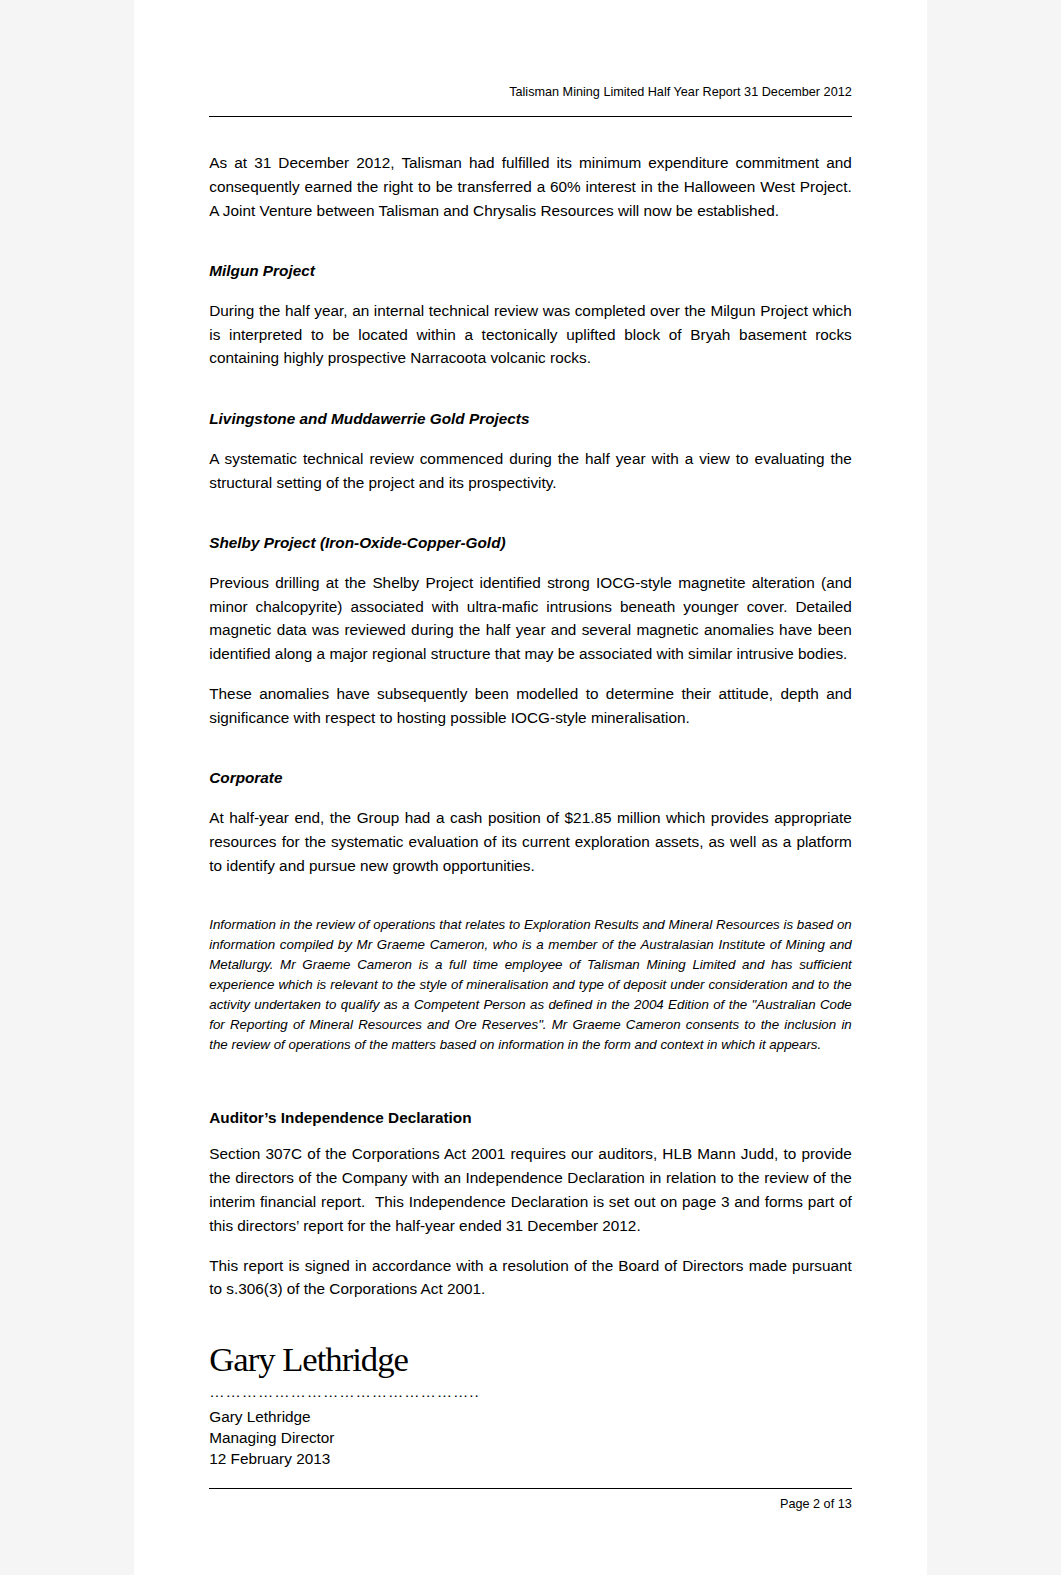Talisman Mining Limited Half Year Report 31 December 2012
As at 31 December 2012, Talisman had fulfilled its minimum expenditure commitment and consequently earned the right to be transferred a 60% interest in the Halloween West Project. A Joint Venture between Talisman and Chrysalis Resources will now be established.
Milgun Project
During the half year, an internal technical review was completed over the Milgun Project which is interpreted to be located within a tectonically uplifted block of Bryah basement rocks containing highly prospective Narracoota volcanic rocks.
Livingstone and Muddawerrie Gold Projects
A systematic technical review commenced during the half year with a view to evaluating the structural setting of the project and its prospectivity.
Shelby Project (Iron-Oxide-Copper-Gold)
Previous drilling at the Shelby Project identified strong IOCG-style magnetite alteration (and minor chalcopyrite) associated with ultra-mafic intrusions beneath younger cover. Detailed magnetic data was reviewed during the half year and several magnetic anomalies have been identified along a major regional structure that may be associated with similar intrusive bodies.
These anomalies have subsequently been modelled to determine their attitude, depth and significance with respect to hosting possible IOCG-style mineralisation.
Corporate
At half-year end, the Group had a cash position of $21.85 million which provides appropriate resources for the systematic evaluation of its current exploration assets, as well as a platform to identify and pursue new growth opportunities.
Information in the review of operations that relates to Exploration Results and Mineral Resources is based on information compiled by Mr Graeme Cameron, who is a member of the Australasian Institute of Mining and Metallurgy. Mr Graeme Cameron is a full time employee of Talisman Mining Limited and has sufficient experience which is relevant to the style of mineralisation and type of deposit under consideration and to the activity undertaken to qualify as a Competent Person as defined in the 2004 Edition of the "Australian Code for Reporting of Mineral Resources and Ore Reserves". Mr Graeme Cameron consents to the inclusion in the review of operations of the matters based on information in the form and context in which it appears.
Auditor’s Independence Declaration
Section 307C of the Corporations Act 2001 requires our auditors, HLB Mann Judd, to provide the directors of the Company with an Independence Declaration in relation to the review of the interim financial report. This Independence Declaration is set out on page 3 and forms part of this directors’ report for the half-year ended 31 December 2012.
This report is signed in accordance with a resolution of the Board of Directors made pursuant to s.306(3) of the Corporations Act 2001.
Gary Lethridge
…………………………………………..
Gary Lethridge
Managing Director
12 February 2013
Page 2 of 13